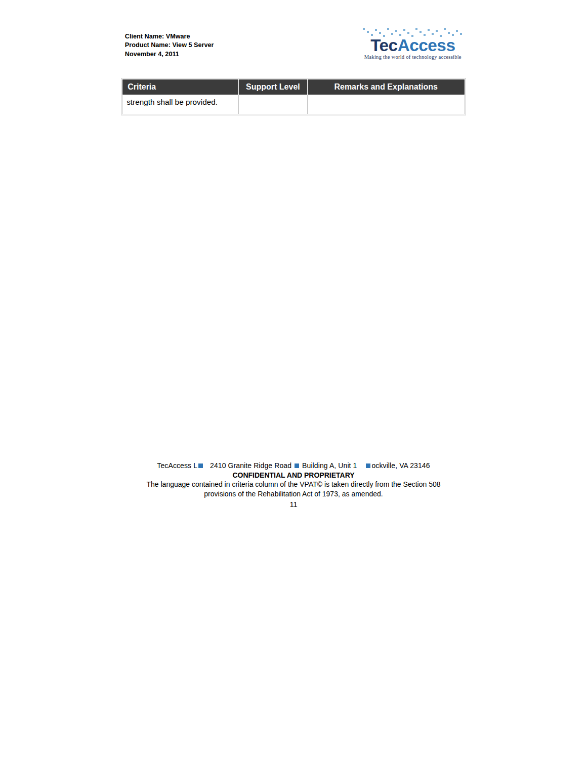Client Name: VMware
Product Name: View 5 Server
November 4, 2011
Tec Access Making the world of technology accessible
| Criteria | Support Level | Remarks and Explanations |
| --- | --- | --- |
| strength shall be provided. | | |
TecAccess L 2410 Granite Ridge Road Building A, Unit 1 ockville, VA 23146
CONFIDENTIAL AND PROPRIETARY
The language contained in criteria column of the VPAT© is taken directly from the Section 508
provisions of the Rehabilitation Act of 1973, as amended.
11